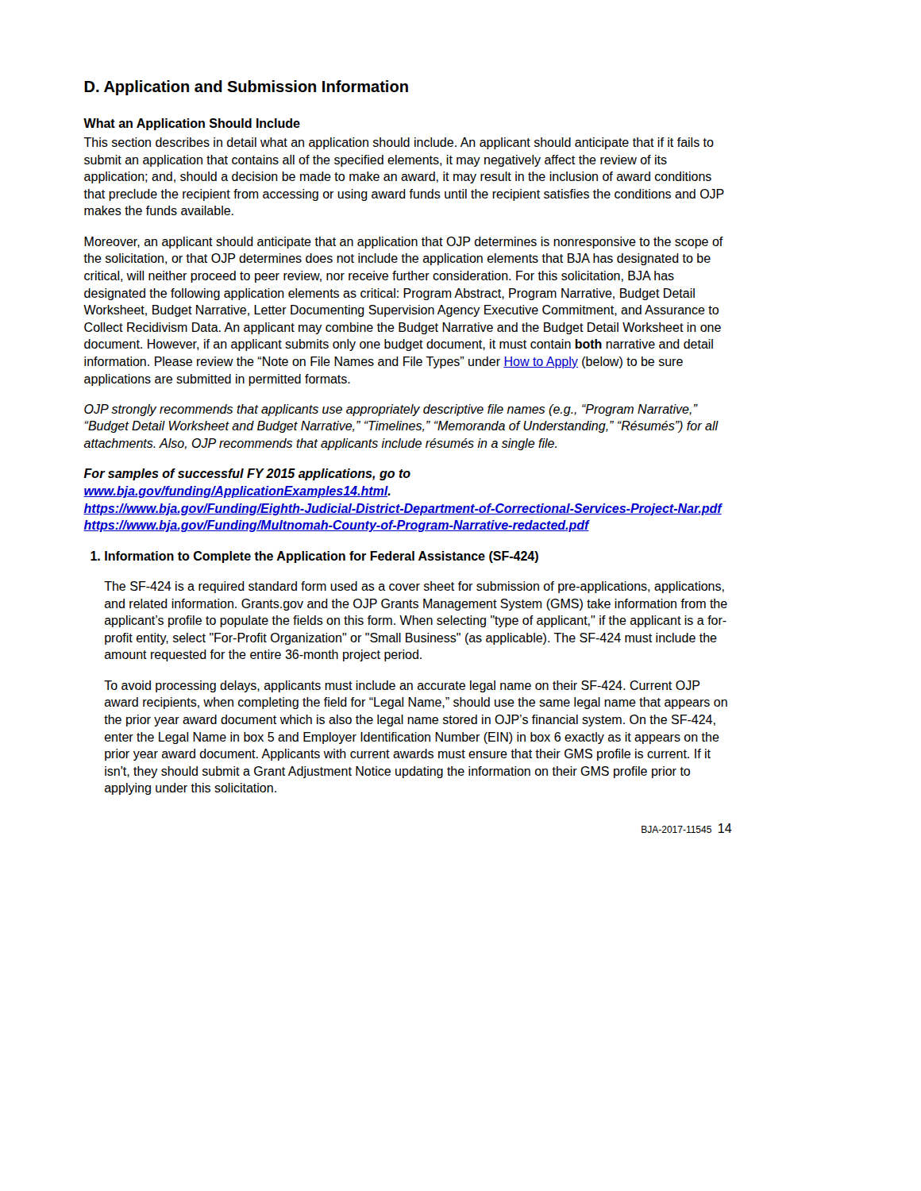D. Application and Submission Information
What an Application Should Include
This section describes in detail what an application should include. An applicant should anticipate that if it fails to submit an application that contains all of the specified elements, it may negatively affect the review of its application; and, should a decision be made to make an award, it may result in the inclusion of award conditions that preclude the recipient from accessing or using award funds until the recipient satisfies the conditions and OJP makes the funds available.
Moreover, an applicant should anticipate that an application that OJP determines is nonresponsive to the scope of the solicitation, or that OJP determines does not include the application elements that BJA has designated to be critical, will neither proceed to peer review, nor receive further consideration. For this solicitation, BJA has designated the following application elements as critical: Program Abstract, Program Narrative, Budget Detail Worksheet, Budget Narrative, Letter Documenting Supervision Agency Executive Commitment, and Assurance to Collect Recidivism Data. An applicant may combine the Budget Narrative and the Budget Detail Worksheet in one document. However, if an applicant submits only one budget document, it must contain both narrative and detail information. Please review the “Note on File Names and File Types” under How to Apply (below) to be sure applications are submitted in permitted formats.
OJP strongly recommends that applicants use appropriately descriptive file names (e.g., “Program Narrative,” “Budget Detail Worksheet and Budget Narrative,” “Timelines,” “Memoranda of Understanding,” “Résumés”) for all attachments. Also, OJP recommends that applicants include résumés in a single file.
For samples of successful FY 2015 applications, go to
www.bja.gov/funding/ApplicationExamples14.html.
https://www.bja.gov/Funding/Eighth-Judicial-District-Department-of-Correctional-Services-Project-Nar.pdf
https://www.bja.gov/Funding/Multnomah-County-of-Program-Narrative-redacted.pdf
Information to Complete the Application for Federal Assistance (SF-424)
The SF-424 is a required standard form used as a cover sheet for submission of pre-applications, applications, and related information. Grants.gov and the OJP Grants Management System (GMS) take information from the applicant’s profile to populate the fields on this form. When selecting "type of applicant," if the applicant is a for-profit entity, select "For-Profit Organization" or "Small Business" (as applicable). The SF-424 must include the amount requested for the entire 36-month project period.
To avoid processing delays, applicants must include an accurate legal name on their SF-424. Current OJP award recipients, when completing the field for “Legal Name,” should use the same legal name that appears on the prior year award document which is also the legal name stored in OJP’s financial system. On the SF-424, enter the Legal Name in box 5 and Employer Identification Number (EIN) in box 6 exactly as it appears on the prior year award document. Applicants with current awards must ensure that their GMS profile is current. If it isn't, they should submit a Grant Adjustment Notice updating the information on their GMS profile prior to applying under this solicitation.
BJA-2017-11545 14